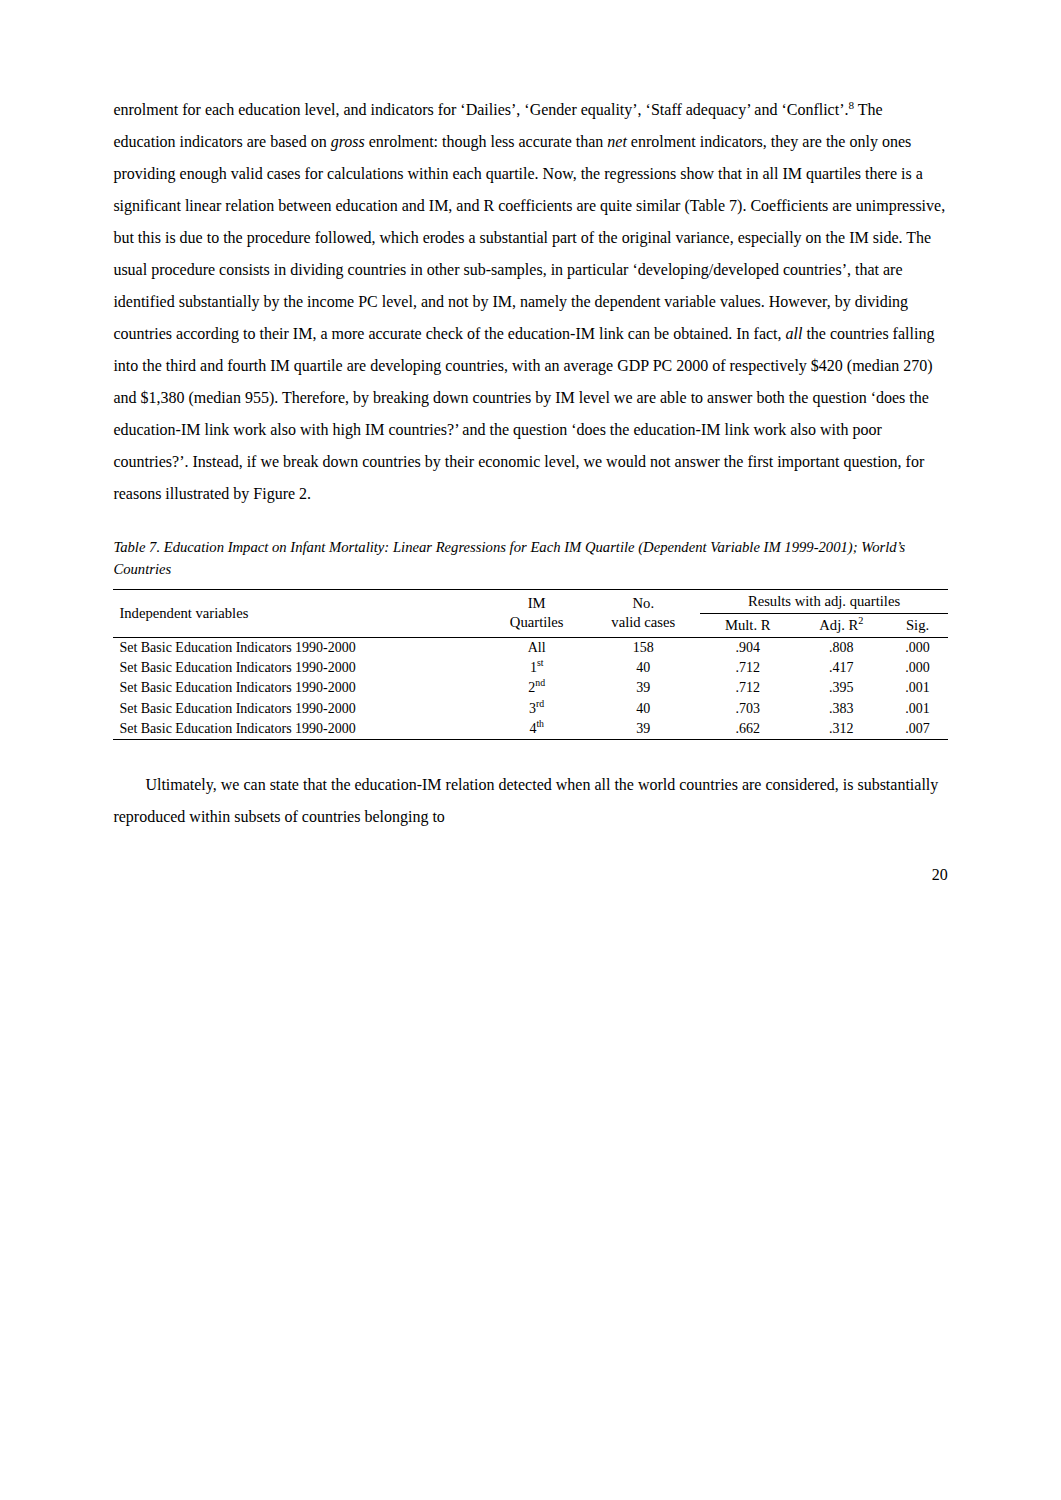enrolment for each education level, and indicators for ‘Dailies’, ‘Gender equality’, ‘Staff adequacy’ and ‘Conflict’.8 The education indicators are based on gross enrolment: though less accurate than net enrolment indicators, they are the only ones providing enough valid cases for calculations within each quartile. Now, the regressions show that in all IM quartiles there is a significant linear relation between education and IM, and R coefficients are quite similar (Table 7). Coefficients are unimpressive, but this is due to the procedure followed, which erodes a substantial part of the original variance, especially on the IM side. The usual procedure consists in dividing countries in other sub-samples, in particular ‘developing/developed countries’, that are identified substantially by the income PC level, and not by IM, namely the dependent variable values. However, by dividing countries according to their IM, a more accurate check of the education-IM link can be obtained. In fact, all the countries falling into the third and fourth IM quartile are developing countries, with an average GDP PC 2000 of respectively $420 (median 270) and $1,380 (median 955). Therefore, by breaking down countries by IM level we are able to answer both the question ‘does the education-IM link work also with high IM countries?’ and the question ‘does the education-IM link work also with poor countries?’. Instead, if we break down countries by their economic level, we would not answer the first important question, for reasons illustrated by Figure 2.
Table 7. Education Impact on Infant Mortality: Linear Regressions for Each IM Quartile (Dependent Variable IM 1999-2001); World’s Countries
| Independent variables | IM Quartiles | No. valid cases | Results with adj. quartiles |
| --- | --- | --- | --- |
| Mult. R | Adj. R 2 | Sig. |
| Set Basic Education Indicators 1990-2000 | All | 158 | .904 | .808 | .000 |
| Set Basic Education Indicators 1990-2000 | 1 st | 40 | .712 | .417 | .000 |
| Set Basic Education Indicators 1990-2000 | 2 nd | 39 | .712 | .395 | .001 |
| Set Basic Education Indicators 1990-2000 | 3 rd | 40 | .703 | .383 | .001 |
| Set Basic Education Indicators 1990-2000 | 4 th | 39 | .662 | .312 | .007 |
Ultimately, we can state that the education-IM relation detected when all the world countries are considered, is substantially reproduced within subsets of countries belonging to
20